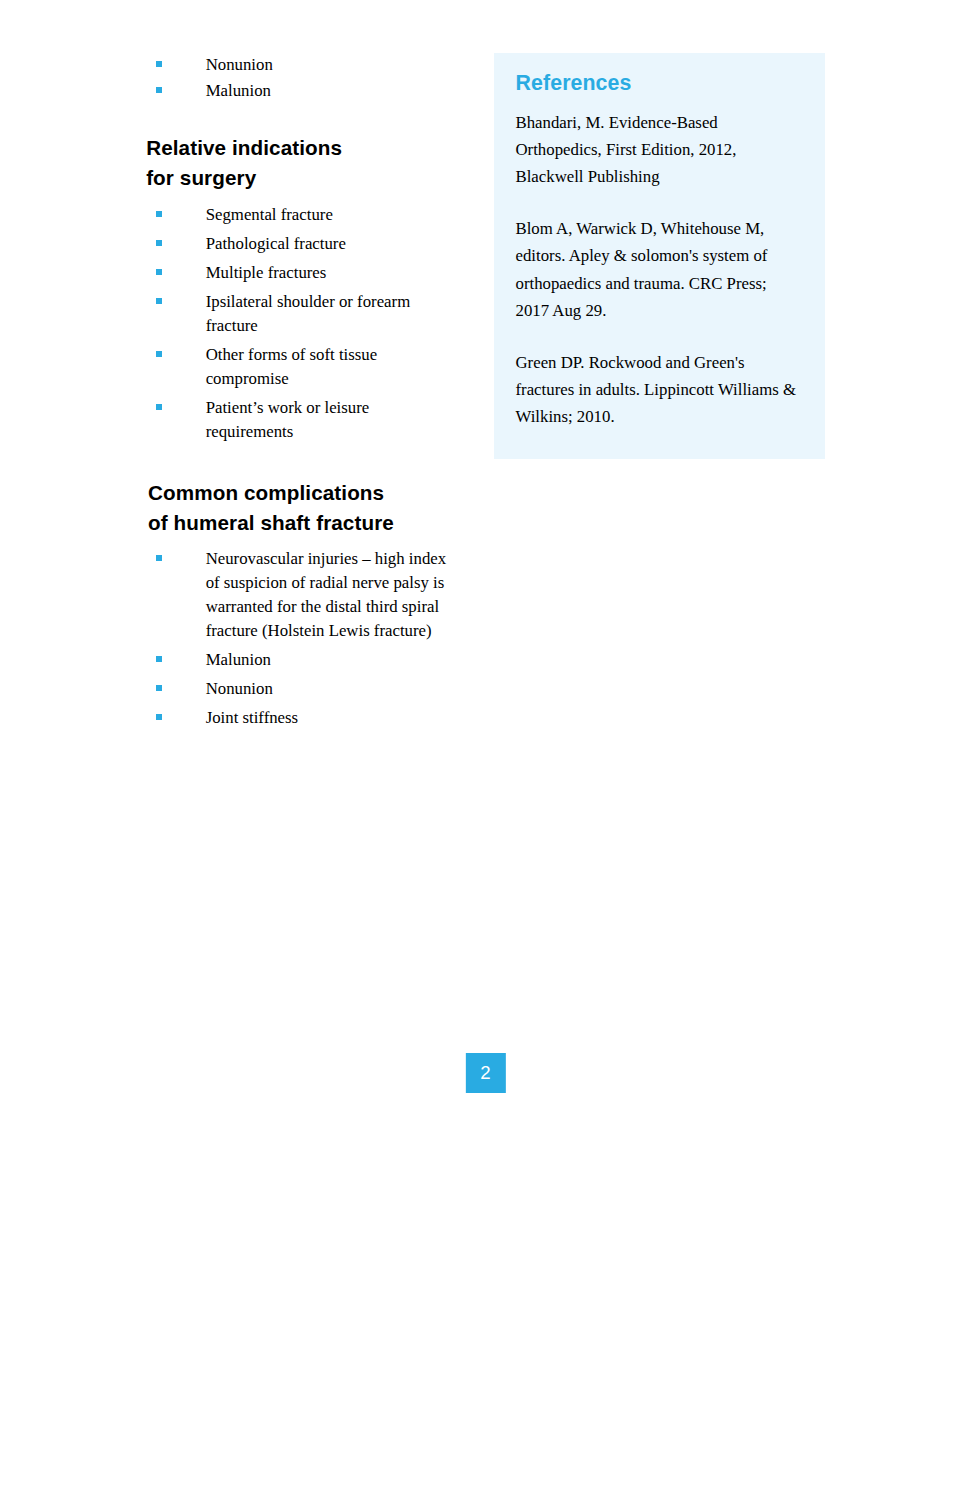Nonunion
Malunion
Relative indications
for surgery
Segmental fracture
Pathological fracture
Multiple fractures
Ipsilateral shoulder or forearm fracture
Other forms of soft tissue compromise
Patient’s work or leisure requirements
Common complications
of humeral shaft fracture
Neurovascular injuries – high index of suspicion of radial nerve palsy is warranted for the distal third spiral fracture (Holstein Lewis fracture)
Malunion
Nonunion
Joint stiffness
References
Bhandari, M. Evidence-Based Orthopedics, First Edition, 2012, Blackwell Publishing
Blom A, Warwick D, Whitehouse M, editors. Apley & solomon's system of orthopaedics and trauma. CRC Press; 2017 Aug 29.
Green DP. Rockwood and Green's fractures in adults. Lippincott Williams & Wilkins; 2010.
2